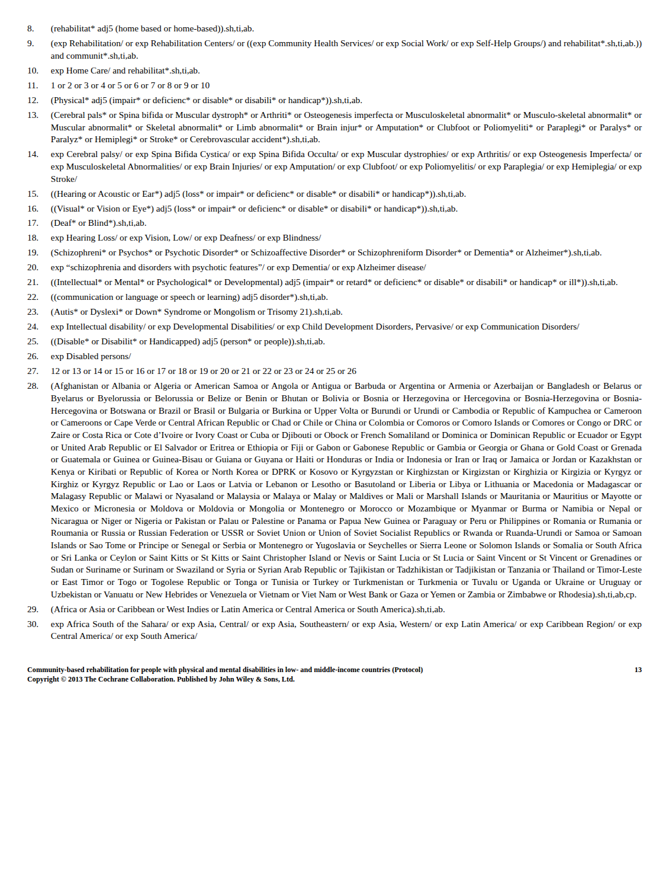8.(rehabilitat* adj5 (home based or home-based)).sh,ti,ab.
9.(exp Rehabilitation/ or exp Rehabilitation Centers/ or ((exp Community Health Services/ or exp Social Work/ or exp Self-Help Groups/) and rehabilitat*.sh,ti,ab.)) and communit*.sh,ti,ab.
10. exp Home Care/ and rehabilitat*.sh,ti,ab.
11. 1 or 2 or 3 or 4 or 5 or 6 or 7 or 8 or 9 or 10
12.(Physical* adj5 (impair* or deficienc* or disable* or disabili* or handicap*)).sh,ti,ab.
13.(Cerebral pals* or Spina bifida or Muscular dystroph* or Arthriti* or Osteogenesis imperfecta or Musculoskeletal abnormalit* or Musculo-skeletal abnormalit* or Muscular abnormalit* or Skeletal abnormalit* or Limb abnormalit* or Brain injur* or Amputation* or Clubfoot or Poliomyeliti* or Paraplegi* or Paralys* or Paralyz* or Hemiplegi* or Stroke* or Cerebrovascular accident*).sh,ti,ab.
14. exp Cerebral palsy/ or exp Spina Bifida Cystica/ or exp Spina Bifida Occulta/ or exp Muscular dystrophies/ or exp Arthritis/ or exp Osteogenesis Imperfecta/ or exp Musculoskeletal Abnormalities/ or exp Brain Injuries/ or exp Amputation/ or exp Clubfoot/ or exp Poliomyelitis/ or exp Paraplegia/ or exp Hemiplegia/ or exp Stroke/
15.((Hearing or Acoustic or Ear*) adj5 (loss* or impair* or deficienc* or disable* or disabili* or handicap*)).sh,ti,ab.
16.((Visual* or Vision or Eye*) adj5 (loss* or impair* or deficienc* or disable* or disabili* or handicap*)).sh,ti,ab.
17.(Deaf* or Blind*).sh,ti,ab.
18. exp Hearing Loss/ or exp Vision, Low/ or exp Deafness/ or exp Blindness/
19.(Schizophreni* or Psychos* or Psychotic Disorder* or Schizoaffective Disorder* or Schizophreniform Disorder* or Dementia* or Alzheimer*).sh,ti,ab.
20. exp “schizophrenia and disorders with psychotic features”/ or exp Dementia/ or exp Alzheimer disease/
21.((Intellectual* or Mental* or Psychological* or Developmental) adj5 (impair* or retard* or deficienc* or disable* or disabili* or handicap* or ill*)).sh,ti,ab.
22.((communication or language or speech or learning) adj5 disorder*).sh,ti,ab.
23.(Autis* or Dyslexi* or Down* Syndrome or Mongolism or Trisomy 21).sh,ti,ab.
24. exp Intellectual disability/ or exp Developmental Disabilities/ or exp Child Development Disorders, Pervasive/ or exp Communication Disorders/
25.((Disable* or Disabilit* or Handicapped) adj5 (person* or people)).sh,ti,ab.
26. exp Disabled persons/
27. 12 or 13 or 14 or 15 or 16 or 17 or 18 or 19 or 20 or 21 or 22 or 23 or 24 or 25 or 26
28.(Afghanistan or Albania or Algeria or American Samoa or Angola or Antigua or Barbuda or Argentina or Armenia or Azerbaijan or Bangladesh or Belarus or Byelarus or Byelorussia or Belorussia or Belize or Benin or Bhutan or Bolivia or Bosnia or Herzegovina or Hercegovina or Bosnia-Herzegovina or Bosnia-Hercegovina or Botswana or Brazil or Brasil or Bulgaria or Burkina or Upper Volta or Burundi or Urundi or Cambodia or Republic of Kampuchea or Cameroon or Cameroons or Cape Verde or Central African Republic or Chad or Chile or China or Colombia or Comoros or Comoro Islands or Comores or Congo or DRC or Zaire or Costa Rica or Cote d’Ivoire or Ivory Coast or Cuba or Djibouti or Obock or French Somaliland or Dominica or Dominican Republic or Ecuador or Egypt or United Arab Republic or El Salvador or Eritrea or Ethiopia or Fiji or Gabon or Gabonese Republic or Gambia or Georgia or Ghana or Gold Coast or Grenada or Guatemala or Guinea or Guinea-Bisau or Guiana or Guyana or Haiti or Honduras or India or Indonesia or Iran or Iraq or Jamaica or Jordan or Kazakhstan or Kenya or Kiribati or Republic of Korea or North Korea or DPRK or Kosovo or Kyrgyzstan or Kirghizstan or Kirgizstan or Kirghizia or Kirgizia or Kyrgyz or Kirghiz or Kyrgyz Republic or Lao or Laos or Latvia or Lebanon or Lesotho or Basutoland or Liberia or Libya or Lithuania or Macedonia or Madagascar or Malagasy Republic or Malawi or Nyasaland or Malaysia or Malaya or Malay or Maldives or Mali or Marshall Islands or Mauritania or Mauritius or Mayotte or Mexico or Micronesia or Moldova or Moldovia or Mongolia or Montenegro or Morocco or Mozambique or Myanmar or Burma or Namibia or Nepal or Nicaragua or Niger or Nigeria or Pakistan or Palau or Palestine or Panama or Papua New Guinea or Paraguay or Peru or Philippines or Romania or Rumania or Roumania or Russia or Russian Federation or USSR or Soviet Union or Union of Soviet Socialist Republics or Rwanda or Ruanda-Urundi or Samoa or Samoan Islands or Sao Tome or Principe or Senegal or Serbia or Montenegro or Yugoslavia or Seychelles or Sierra Leone or Solomon Islands or Somalia or South Africa or Sri Lanka or Ceylon or Saint Kitts or St Kitts or Saint Christopher Island or Nevis or Saint Lucia or St Lucia or Saint Vincent or St Vincent or Grenadines or Sudan or Suriname or Surinam or Swaziland or Syria or Syrian Arab Republic or Tajikistan or Tadzhikistan or Tadjikistan or Tanzania or Thailand or Timor-Leste or East Timor or Togo or Togolese Republic or Tonga or Tunisia or Turkey or Turkmenistan or Turkmenia or Tuvalu or Uganda or Ukraine or Uruguay or Uzbekistan or Vanuatu or New Hebrides or Venezuela or Vietnam or Viet Nam or West Bank or Gaza or Yemen or Zambia or Zimbabwe or Rhodesia).sh,ti,ab,cp.
29.(Africa or Asia or Caribbean or West Indies or Latin America or Central America or South America).sh,ti,ab.
30. exp Africa South of the Sahara/ or exp Asia, Central/ or exp Asia, Southeastern/ or exp Asia, Western/ or exp Latin America/ or exp Caribbean Region/ or exp Central America/ or exp South America/
13 Community-based rehabilitation for people with physical and mental disabilities in low- and middle-income countries (Protocol)
Copyright © 2013 The Cochrane Collaboration. Published by John Wiley & Sons, Ltd.